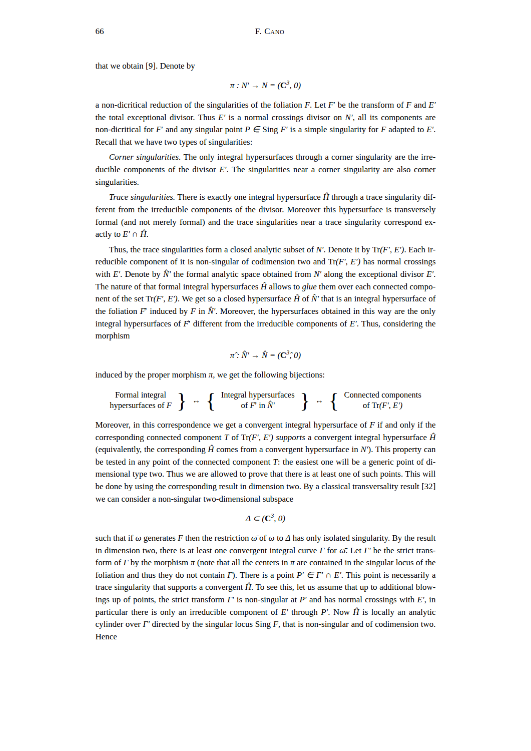66 F. Cano
that we obtain [9]. Denote by
π : N′ → N = (C3, 0)
a non-dicritical reduction of the singularities of the foliation F. Let F′ be the transform of F and E′ the total exceptional divisor. Thus E′ is a normal crossings divisor on N′, all its components are non-dicritical for F′ and any singular point P ∈ Sing F′ is a simple singularity for F adapted to E′. Recall that we have two types of singularities:
Corner singularities. The only integral hypersurfaces through a corner singularity are the irreducible components of the divisor E′. The singularities near a corner singularity are also corner singularities.
Trace singularities. There is exactly one integral hypersurface H through a trace singularity different from the irreducible components of the divisor. Moreover this hypersurface is transversely formal (and not merely formal) and the trace singularities near a trace singularity correspond exactly to E′ ∩ H.
Thus, the trace singularities form a closed analytic subset of N′. Denote it by Tr(F′, E′). Each irreducible component of it is non-singular of codimension two and Tr(F′, E′) has normal crossings with E′. Denote by N ′ the formal analytic space obtained from N′ along the exceptional divisor E′. The nature of that formal integral hypersurfaces H allows to glue them over each connected component of the set Tr(F′, E′). We get so a closed hypersurface H of N ′ that is an integral hypersurface of the foliation F ′ induced by F in N ′. Moreover, the hypersurfaces obtained in this way are the only integral hypersurfaces of F ′ different from the irreducible components of E′. Thus, considering the morphism
π : N ′ → N = (C3 , 0)
induced by the proper morphism π, we get the following bijections:
| Formal integral hypersurfaces of F | } | ↔ | { | Integral hypersurfaces of F ′ in N ′ | } | ↔ | { | Connected components of Tr ( F ′, E′) |
Moreover, in this correspondence we get a convergent integral hypersurface of F if and only if the corresponding connected component T of Tr(F′, E′) supports a convergent integral hypersurface H (equivalently, the corresponding H comes from a convergent hypersurface in N′). This property can be tested in any point of the connected component T: the easiest one will be a generic point of dimensional type two. Thus we are allowed to prove that there is at least one of such points. This will be done by using the corresponding result in dimension two. By a classical transversality result [32] we can consider a non-singular two-dimensional subspace
Δ ⊂ (C3, 0)
such that if ω generates F then the restriction ω of ω to Δ has only isolated singularity. By the result in dimension two, there is at least one convergent integral curve Γ for ω. Let Γ′ be the strict transform of Γ by the morphism π (note that all the centers in π are contained in the singular locus of the foliation and thus they do not contain Γ). There is a point P′ ∈ Γ′ ∩ E′. This point is necessarily a trace singularity that supports a convergent H. To see this, let us assume that up to additional blowings up of points, the strict transform Γ′ is non-singular at P′ and has normal crossings with E′, in particular there is only an irreducible component of E′ through P′. Now H is locally an analytic cylinder over Γ′ directed by the singular locus Sing F, that is non-singular and of codimension two. Hence